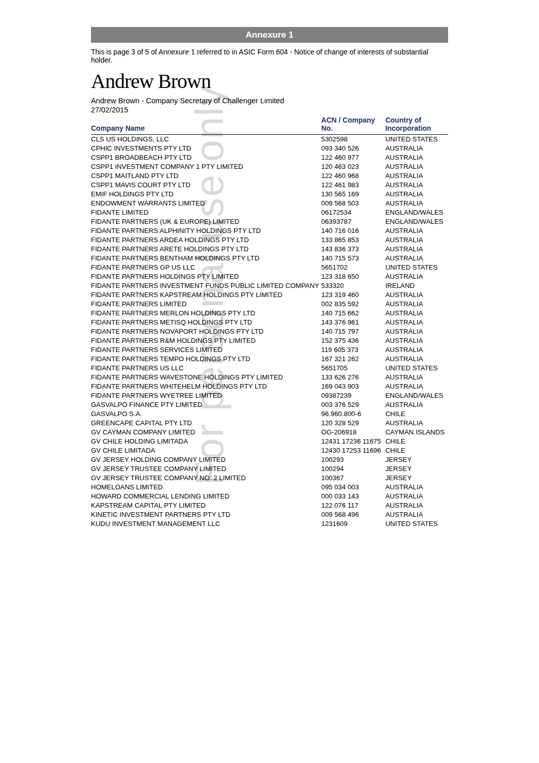For personal use only
Annexure 1
This is page 3 of 5 of Annexure 1 referred to in ASIC Form 604 - Notice of change of interests of substantial holder.
Andrew Brown
Andrew Brown - Company Secretary of Challenger Limited
27/02/2015
| Company Name | ACN / Company No. | Country of Incorporation |
| --- | --- | --- |
| CLS US HOLDINGS, LLC | 5302598 | UNITED STATES |
| CPHIC INVESTMENTS PTY LTD | 093 340 526 | AUSTRALIA |
| CSPP1 BROADBEACH PTY LTD | 122 460 977 | AUSTRALIA |
| CSPP1 INVESTMENT COMPANY 1 PTY LIMITED | 120 463 023 | AUSTRALIA |
| CSPP1 MAITLAND PTY LTD | 122 460 968 | AUSTRALIA |
| CSPP1 MAVIS COURT PTY LTD | 122 461 983 | AUSTRALIA |
| EMIF HOLDINGS PTY LTD | 130 565 169 | AUSTRALIA |
| ENDOWMENT WARRANTS LIMITED | 009 568 503 | AUSTRALIA |
| FIDANTE LIMITED | 06172534 | ENGLAND/WALES |
| FIDANTE PARTNERS (UK & EUROPE) LIMITED | 06393787 | ENGLAND/WALES |
| FIDANTE PARTNERS ALPHINITY HOLDINGS PTY LTD | 140 716 016 | AUSTRALIA |
| FIDANTE PARTNERS ARDEA HOLDINGS PTY LTD | 133 865 853 | AUSTRALIA |
| FIDANTE PARTNERS ARETE HOLDINGS PTY LTD | 143 836 373 | AUSTRALIA |
| FIDANTE PARTNERS BENTHAM HOLDINGS PTY LTD | 140 715 573 | AUSTRALIA |
| FIDANTE PARTNERS GP US LLC | 5651702 | UNITED STATES |
| FIDANTE PARTNERS HOLDINGS PTY LIMITED | 123 318 650 | AUSTRALIA |
| FIDANTE PARTNERS INVESTMENT FUNDS PUBLIC LIMITED COMPANY | 533320 | IRELAND |
| FIDANTE PARTNERS KAPSTREAM HOLDINGS PTY LIMITED | 123 319 460 | AUSTRALIA |
| FIDANTE PARTNERS LIMITED | 002 835 592 | AUSTRALIA |
| FIDANTE PARTNERS MERLON HOLDINGS PTY LTD | 140 715 662 | AUSTRALIA |
| FIDANTE PARTNERS METISQ HOLDINGS PTY LTD | 143 376 961 | AUSTRALIA |
| FIDANTE PARTNERS NOVAPORT HOLDINGS PTY LTD | 140 715 797 | AUSTRALIA |
| FIDANTE PARTNERS R&M HOLDINGS PTY LIMITED | 152 375 436 | AUSTRALIA |
| FIDANTE PARTNERS SERVICES LIMITED | 119 605 373 | AUSTRALIA |
| FIDANTE PARTNERS TEMPO HOLDINGS PTY LTD | 167 321 262 | AUSTRALIA |
| FIDANTE PARTNERS US LLC | 5651705 | UNITED STATES |
| FIDANTE PARTNERS WAVESTONE HOLDINGS PTY LIMITED | 133 626 276 | AUSTRALIA |
| FIDANTE PARTNERS WHITEHELM HOLDINGS PTY LTD | 169 043 903 | AUSTRALIA |
| FIDANTE PARTNERS WYETREE LIMITED | 09387239 | ENGLAND/WALES |
| GASVALPO FINANCE PTY LIMITED | 003 376 529 | AUSTRALIA |
| GASVALPO S.A. | 96.960.800-6 | CHILE |
| GREENCAPE CAPITAL PTY LTD | 120 328 529 | AUSTRALIA |
| GV CAYMAN COMPANY LIMITED | OG-206918 | CAYMAN ISLANDS |
| GV CHILE HOLDING LIMITADA | 12431 17236 11675 | CHILE |
| GV CHILE LIMITADA | 12430 17253 11696 | CHILE |
| GV JERSEY HOLDING COMPANY LIMITED | 100293 | JERSEY |
| GV JERSEY TRUSTEE COMPANY LIMITED | 100294 | JERSEY |
| GV JERSEY TRUSTEE COMPANY NO. 2 LIMITED | 100367 | JERSEY |
| HOMELOANS LIMITED | 095 034 003 | AUSTRALIA |
| HOWARD COMMERCIAL LENDING LIMITED | 000 033 143 | AUSTRALIA |
| KAPSTREAM CAPITAL PTY LIMITED | 122 076 117 | AUSTRALIA |
| KINETIC INVESTMENT PARTNERS PTY LTD | 009 568 496 | AUSTRALIA |
| KUDU INVESTMENT MANAGEMENT LLC | 1231609 | UNITED STATES |